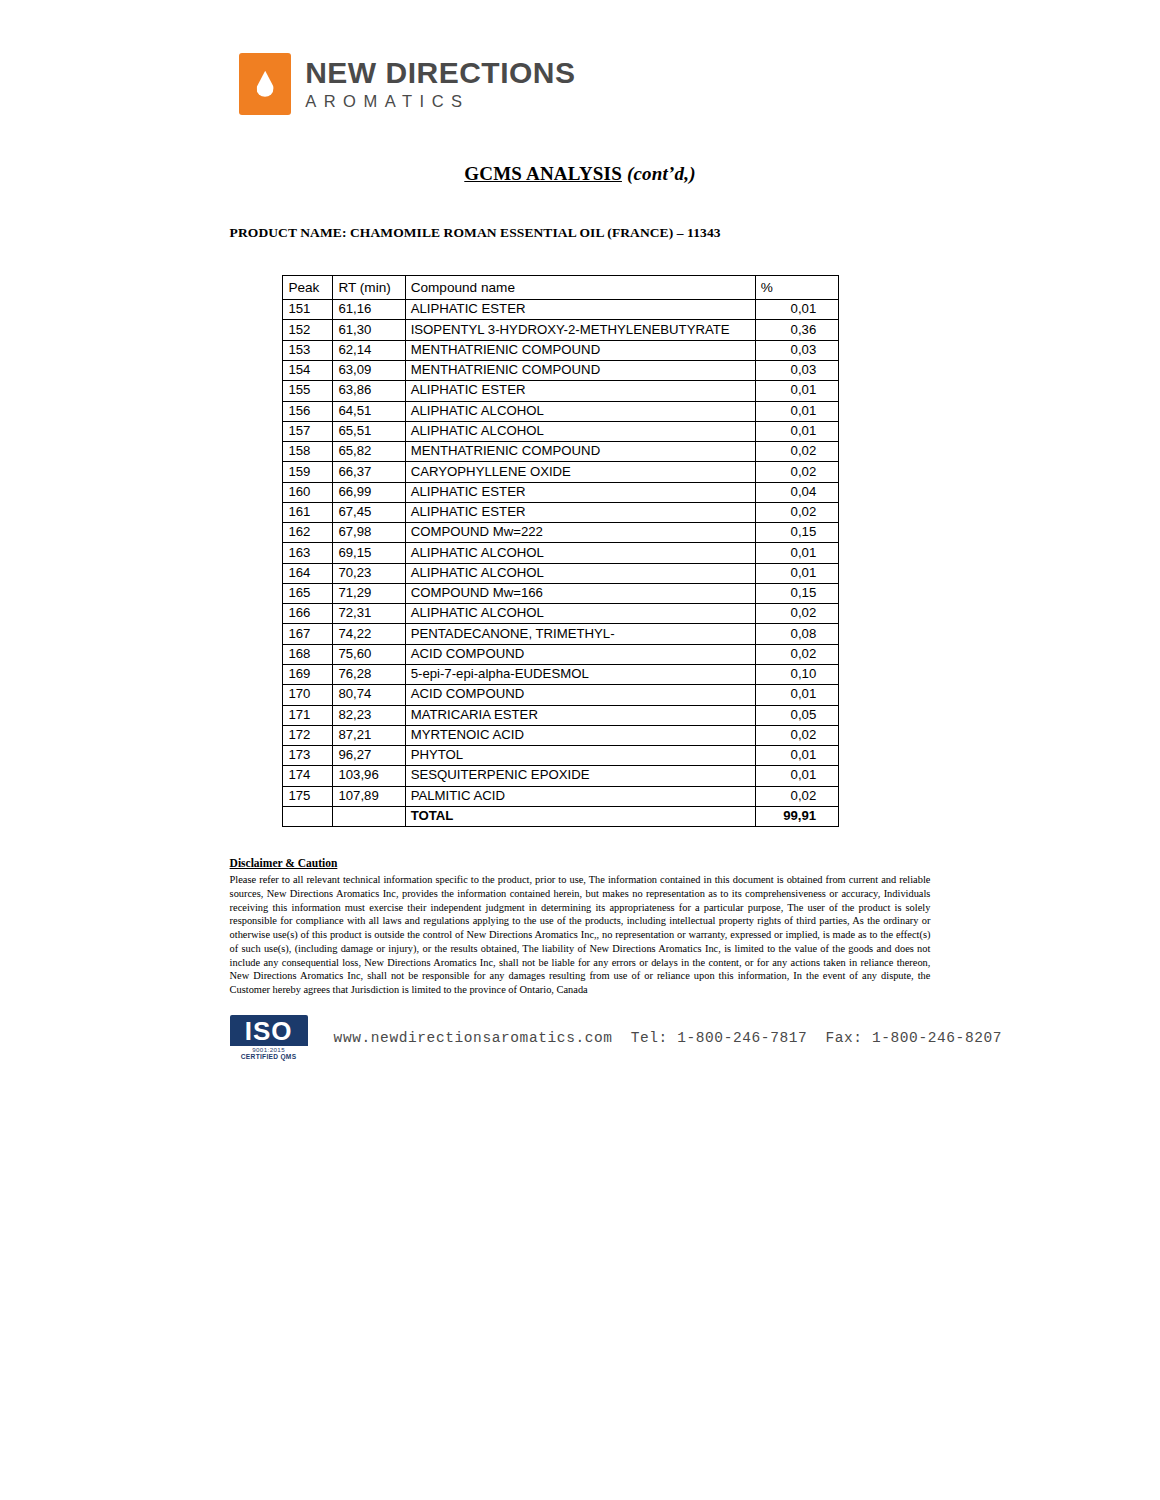NEW DIRECTIONS
AROMATICS
GCMS ANALYSIS (cont’d,)
PRODUCT NAME: CHAMOMILE ROMAN ESSENTIAL OIL (FRANCE) – 11343
| Peak | RT (min) | Compound name | % |
| --- | --- | --- | --- |
| 151 | 61,16 | ALIPHATIC ESTER | 0,01 |
| 152 | 61,30 | ISOPENTYL 3-HYDROXY-2-METHYLENEBUTYRATE | 0,36 |
| 153 | 62,14 | MENTHATRIENIC COMPOUND | 0,03 |
| 154 | 63,09 | MENTHATRIENIC COMPOUND | 0,03 |
| 155 | 63,86 | ALIPHATIC ESTER | 0,01 |
| 156 | 64,51 | ALIPHATIC ALCOHOL | 0,01 |
| 157 | 65,51 | ALIPHATIC ALCOHOL | 0,01 |
| 158 | 65,82 | MENTHATRIENIC COMPOUND | 0,02 |
| 159 | 66,37 | CARYOPHYLLENE OXIDE | 0,02 |
| 160 | 66,99 | ALIPHATIC ESTER | 0,04 |
| 161 | 67,45 | ALIPHATIC ESTER | 0,02 |
| 162 | 67,98 | COMPOUND Mw=222 | 0,15 |
| 163 | 69,15 | ALIPHATIC ALCOHOL | 0,01 |
| 164 | 70,23 | ALIPHATIC ALCOHOL | 0,01 |
| 165 | 71,29 | COMPOUND Mw=166 | 0,15 |
| 166 | 72,31 | ALIPHATIC ALCOHOL | 0,02 |
| 167 | 74,22 | PENTADECANONE, TRIMETHYL- | 0,08 |
| 168 | 75,60 | ACID COMPOUND | 0,02 |
| 169 | 76,28 | 5-epi-7-epi-alpha-EUDESMOL | 0,10 |
| 170 | 80,74 | ACID COMPOUND | 0,01 |
| 171 | 82,23 | MATRICARIA ESTER | 0,05 |
| 172 | 87,21 | MYRTENOIC ACID | 0,02 |
| 173 | 96,27 | PHYTOL | 0,01 |
| 174 | 103,96 | SESQUITERPENIC EPOXIDE | 0,01 |
| 175 | 107,89 | PALMITIC ACID | 0,02 |
| | | TOTAL | 99,91 |
Disclaimer & Caution
Please refer to all relevant technical information specific to the product, prior to use, The information contained in this document is obtained from current and reliable sources, New Directions Aromatics Inc, provides the information contained herein, but makes no representation as to its comprehensiveness or accuracy, Individuals receiving this information must exercise their independent judgment in determining its appropriateness for a particular purpose, The user of the product is solely responsible for compliance with all laws and regulations applying to the use of the products, including intellectual property rights of third parties, As the ordinary or otherwise use(s) of this product is outside the control of New Directions Aromatics Inc,, no representation or warranty, expressed or implied, is made as to the effect(s) of such use(s), (including damage or injury), or the results obtained, The liability of New Directions Aromatics Inc, is limited to the value of the goods and does not include any consequential loss, New Directions Aromatics Inc, shall not be liable for any errors or delays in the content, or for any actions taken in reliance thereon, New Directions Aromatics Inc, shall not be responsible for any damages resulting from use of or reliance upon this information, In the event of any dispute, the Customer hereby agrees that Jurisdiction is limited to the province of Ontario, Canada
ISO
9001:2015
CERTIFIED QMS
www.newdirectionsaromatics.com Tel: 1-800-246-7817 Fax: 1-800-246-8207